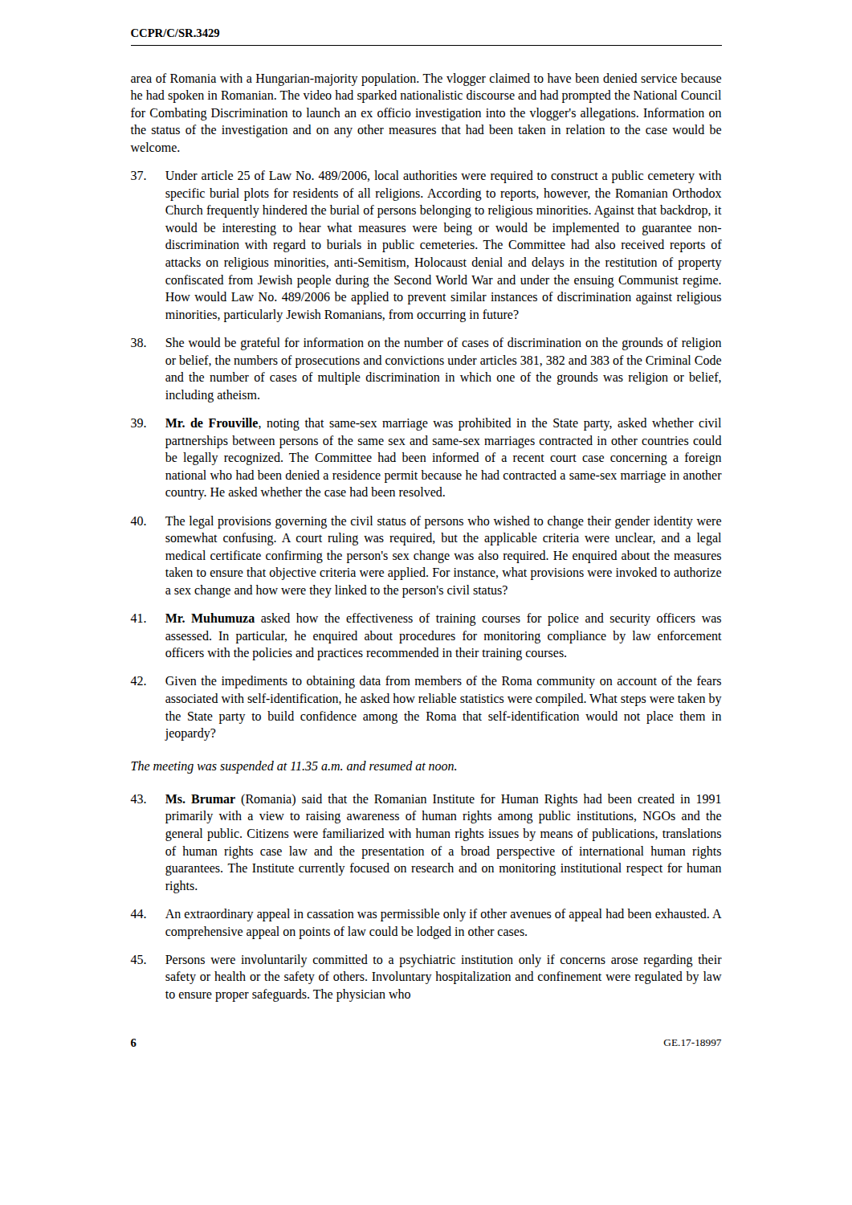CCPR/C/SR.3429
area of Romania with a Hungarian-majority population. The vlogger claimed to have been denied service because he had spoken in Romanian. The video had sparked nationalistic discourse and had prompted the National Council for Combating Discrimination to launch an ex officio investigation into the vlogger's allegations. Information on the status of the investigation and on any other measures that had been taken in relation to the case would be welcome.
37.
Under article 25 of Law No. 489/2006, local authorities were required to construct a public cemetery with specific burial plots for residents of all religions. According to reports, however, the Romanian Orthodox Church frequently hindered the burial of persons belonging to religious minorities. Against that backdrop, it would be interesting to hear what measures were being or would be implemented to guarantee non-discrimination with regard to burials in public cemeteries. The Committee had also received reports of attacks on religious minorities, anti-Semitism, Holocaust denial and delays in the restitution of property confiscated from Jewish people during the Second World War and under the ensuing Communist regime. How would Law No. 489/2006 be applied to prevent similar instances of discrimination against religious minorities, particularly Jewish Romanians, from occurring in future?
38.
She would be grateful for information on the number of cases of discrimination on the grounds of religion or belief, the numbers of prosecutions and convictions under articles 381, 382 and 383 of the Criminal Code and the number of cases of multiple discrimination in which one of the grounds was religion or belief, including atheism.
39.
Mr. de Frouville, noting that same-sex marriage was prohibited in the State party, asked whether civil partnerships between persons of the same sex and same-sex marriages contracted in other countries could be legally recognized. The Committee had been informed of a recent court case concerning a foreign national who had been denied a residence permit because he had contracted a same-sex marriage in another country. He asked whether the case had been resolved.
40.
The legal provisions governing the civil status of persons who wished to change their gender identity were somewhat confusing. A court ruling was required, but the applicable criteria were unclear, and a legal medical certificate confirming the person's sex change was also required. He enquired about the measures taken to ensure that objective criteria were applied. For instance, what provisions were invoked to authorize a sex change and how were they linked to the person's civil status?
41.
Mr. Muhumuza asked how the effectiveness of training courses for police and security officers was assessed. In particular, he enquired about procedures for monitoring compliance by law enforcement officers with the policies and practices recommended in their training courses.
42.
Given the impediments to obtaining data from members of the Roma community on account of the fears associated with self-identification, he asked how reliable statistics were compiled. What steps were taken by the State party to build confidence among the Roma that self-identification would not place them in jeopardy?
The meeting was suspended at 11.35 a.m. and resumed at noon.
43.
Ms. Brumar (Romania) said that the Romanian Institute for Human Rights had been created in 1991 primarily with a view to raising awareness of human rights among public institutions, NGOs and the general public. Citizens were familiarized with human rights issues by means of publications, translations of human rights case law and the presentation of a broad perspective of international human rights guarantees. The Institute currently focused on research and on monitoring institutional respect for human rights.
44.
An extraordinary appeal in cassation was permissible only if other avenues of appeal had been exhausted. A comprehensive appeal on points of law could be lodged in other cases.
45.
Persons were involuntarily committed to a psychiatric institution only if concerns arose regarding their safety or health or the safety of others. Involuntary hospitalization and confinement were regulated by law to ensure proper safeguards. The physician who
6
GE.17-18997